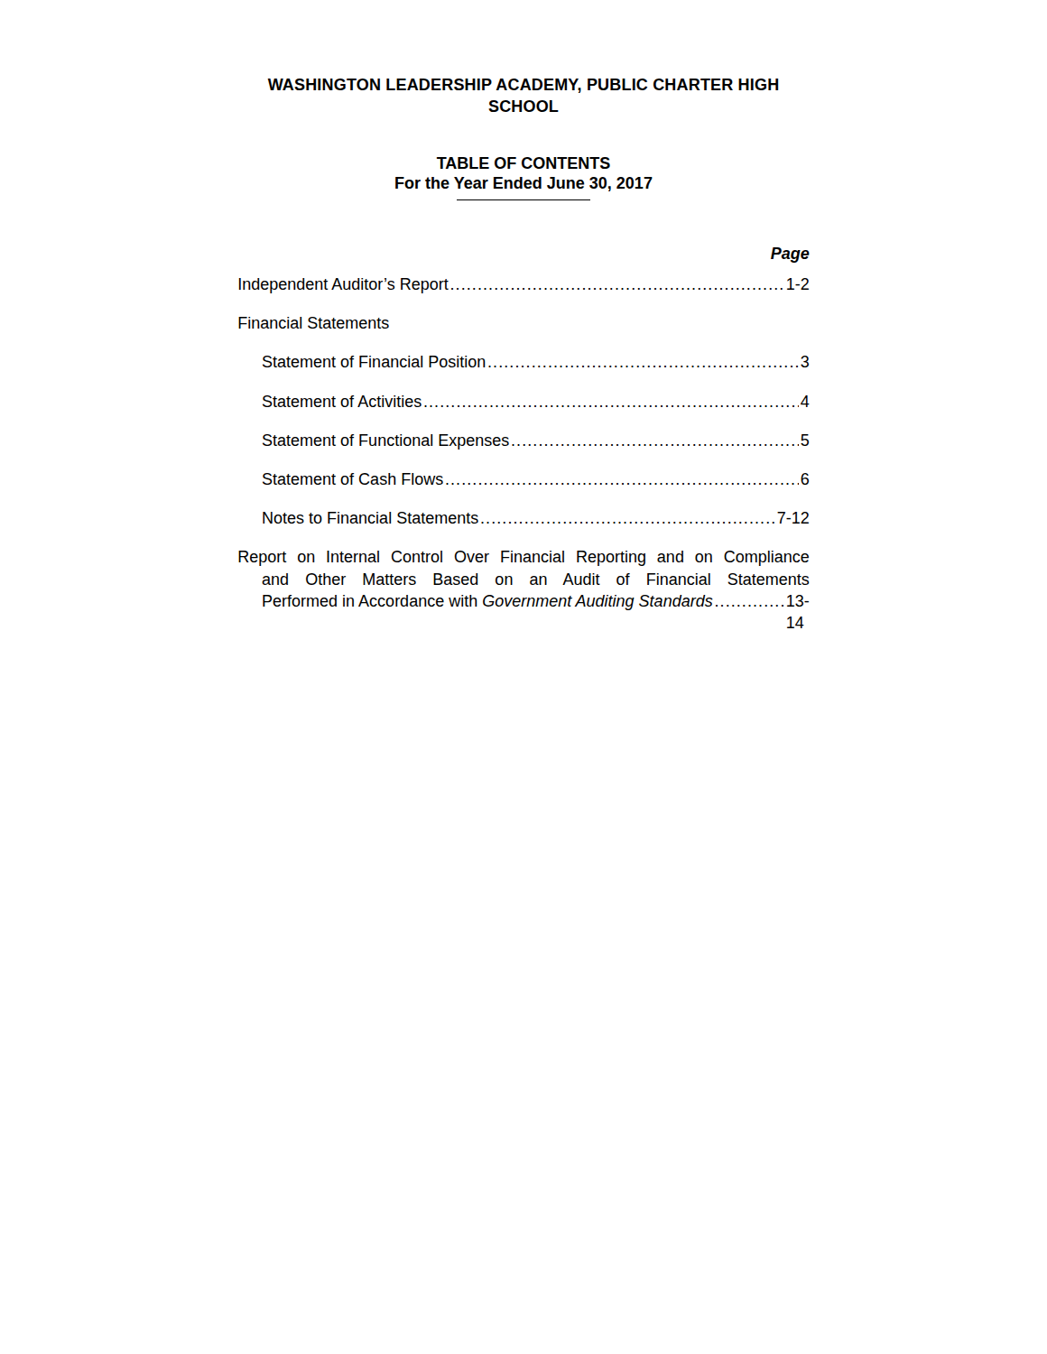WASHINGTON LEADERSHIP ACADEMY, PUBLIC CHARTER HIGH SCHOOL
TABLE OF CONTENTS
For the Year Ended June 30, 2017
Page
Independent Auditor’s Report ................................................................................................................. 1-2
Financial Statements
Statement of Financial Position ..................................................................................................... 3
Statement of Activities ................................................................................................................. 4
Statement of Functional Expenses ................................................................................................ 5
Statement of Cash Flows ............................................................................................................. 6
Notes to Financial Statements ..................................................................................................... 7-12
Report on Internal Control Over Financial Reporting and on Compliance and Other Matters Based on an Audit of Financial Statements Performed in Accordance with Government Auditing Standards ................................................ 13-14